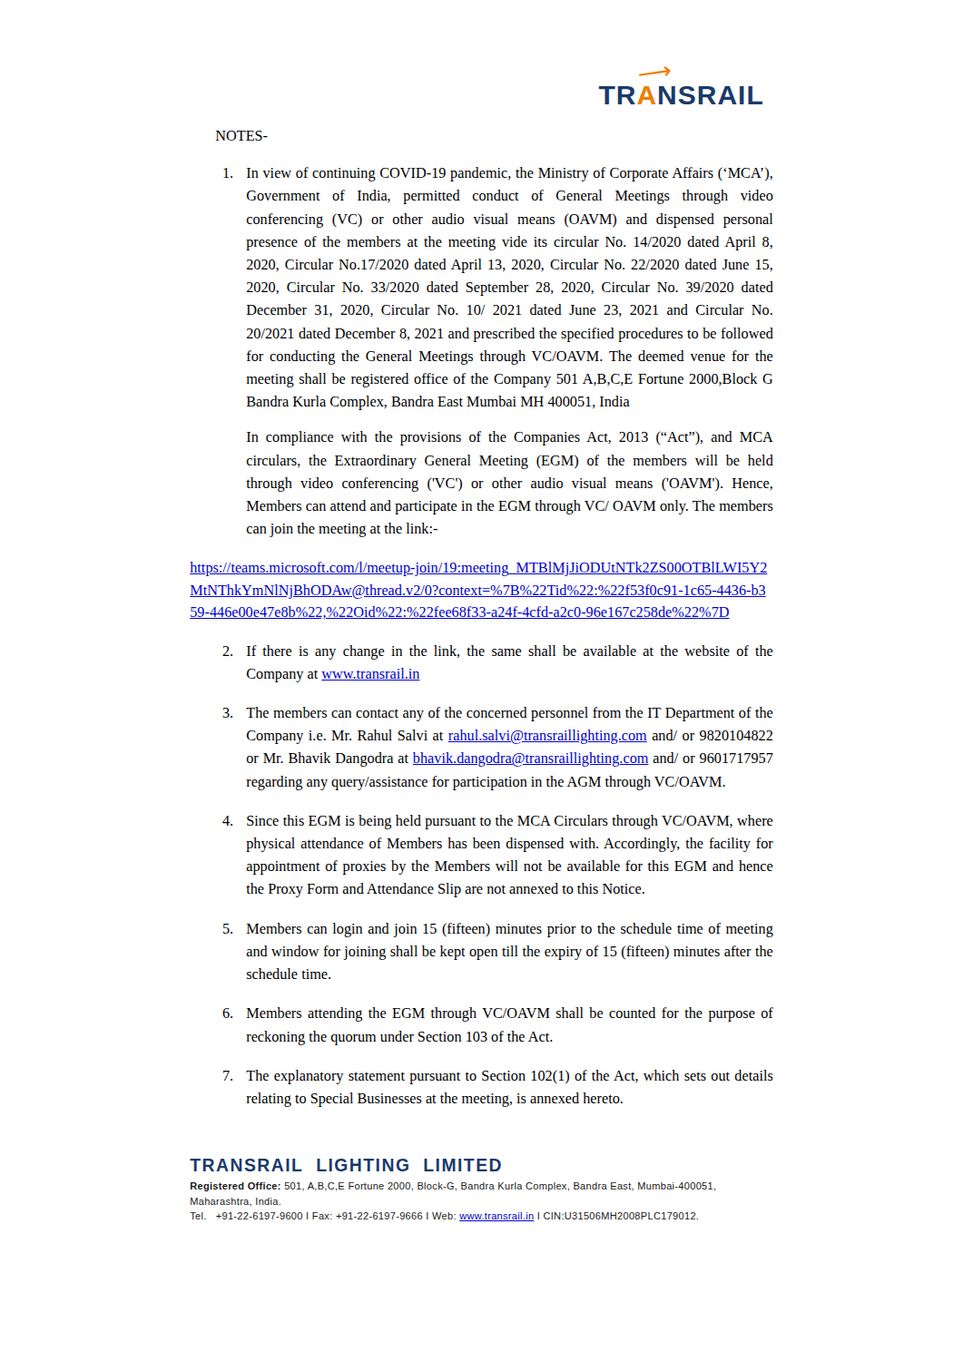⟶ TRANSRAIL
NOTES-
In view of continuing COVID-19 pandemic, the Ministry of Corporate Affairs (‘MCA’), Government of India, permitted conduct of General Meetings through video conferencing (VC) or other audio visual means (OAVM) and dispensed personal presence of the members at the meeting vide its circular No. 14/2020 dated April 8, 2020, Circular No.17/2020 dated April 13, 2020, Circular No. 22/2020 dated June 15, 2020, Circular No. 33/2020 dated September 28, 2020, Circular No. 39/2020 dated December 31, 2020, Circular No. 10/ 2021 dated June 23, 2021 and Circular No. 20/2021 dated December 8, 2021 and prescribed the specified procedures to be followed for conducting the General Meetings through VC/OAVM. The deemed venue for the meeting shall be registered office of the Company 501 A,B,C,E Fortune 2000,Block G Bandra Kurla Complex, Bandra East Mumbai MH 400051, India
In compliance with the provisions of the Companies Act, 2013 (“Act”), and MCA circulars, the Extraordinary General Meeting (EGM) of the members will be held through video conferencing ('VC') or other audio visual means ('OAVM'). Hence, Members can attend and participate in the EGM through VC/ OAVM only. The members can join the meeting at the link:-
https://teams.microsoft.com/l/meetup-join/19:meeting_MTBlMjJiODUtNTk2ZS00OTBlLWI5Y2MtNThkYmNlNjBhODAw@thread.v2/0?context=%7B%22Tid%22:%22f53f0c91-1c65-4436-b359-446e00e47e8b%22,%22Oid%22:%22fee68f33-a24f-4cfd-a2c0-96e167c258de%22%7D
If there is any change in the link, the same shall be available at the website of the Company at www.transrail.in
The members can contact any of the concerned personnel from the IT Department of the Company i.e. Mr. Rahul Salvi at rahul.salvi@transraillighting.com and/ or 9820104822 or Mr. Bhavik Dangodra at bhavik.dangodra@transraillighting.com and/ or 9601717957 regarding any query/assistance for participation in the AGM through VC/OAVM.
Since this EGM is being held pursuant to the MCA Circulars through VC/OAVM, where physical attendance of Members has been dispensed with. Accordingly, the facility for appointment of proxies by the Members will not be available for this EGM and hence the Proxy Form and Attendance Slip are not annexed to this Notice.
Members can login and join 15 (fifteen) minutes prior to the schedule time of meeting and window for joining shall be kept open till the expiry of 15 (fifteen) minutes after the schedule time.
Members attending the EGM through VC/OAVM shall be counted for the purpose of reckoning the quorum under Section 103 of the Act.
The explanatory statement pursuant to Section 102(1) of the Act, which sets out details relating to Special Businesses at the meeting, is annexed hereto.
TRANSRAIL LIGHTING LIMITED
Registered Office: 501, A,B,C,E Fortune 2000, Block-G, Bandra Kurla Complex, Bandra East, Mumbai-400051, Maharashtra, India.
Tel. +91-22-6197-9600 I Fax: +91-22-6197-9666 I Web: www.transrail.in I CIN:U31506MH2008PLC179012.